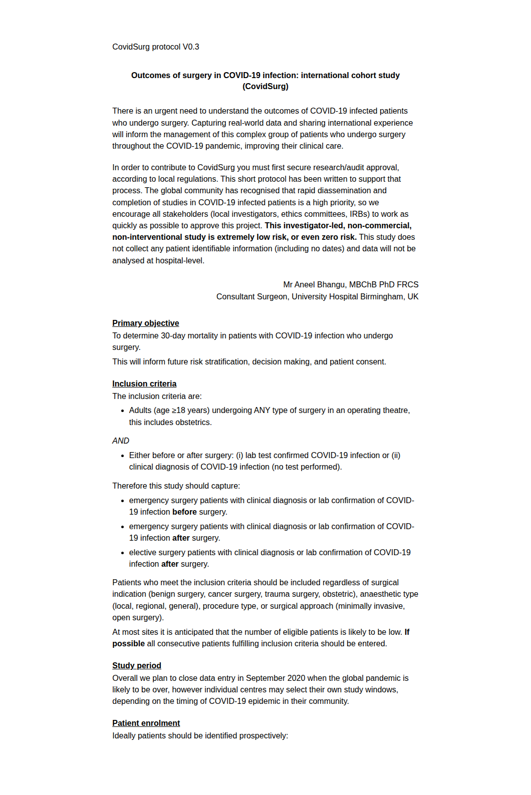CovidSurg protocol V0.3
Outcomes of surgery in COVID-19 infection: international cohort study (CovidSurg)
There is an urgent need to understand the outcomes of COVID-19 infected patients who undergo surgery. Capturing real-world data and sharing international experience will inform the management of this complex group of patients who undergo surgery throughout the COVID-19 pandemic, improving their clinical care.
In order to contribute to CovidSurg you must first secure research/audit approval, according to local regulations. This short protocol has been written to support that process. The global community has recognised that rapid diassemination and completion of studies in COVID-19 infected patients is a high priority, so we encourage all stakeholders (local investigators, ethics committees, IRBs) to work as quickly as possible to approve this project. This investigator-led, non-commercial, non-interventional study is extremely low risk, or even zero risk. This study does not collect any patient identifiable information (including no dates) and data will not be analysed at hospital-level.
Mr Aneel Bhangu, MBChB PhD FRCS
Consultant Surgeon, University Hospital Birmingham, UK
Primary objective
To determine 30-day mortality in patients with COVID-19 infection who undergo surgery.
This will inform future risk stratification, decision making, and patient consent.
Inclusion criteria
The inclusion criteria are:
Adults (age ≥18 years) undergoing ANY type of surgery in an operating theatre, this includes obstetrics.
AND
Either before or after surgery: (i) lab test confirmed COVID-19 infection or (ii) clinical diagnosis of COVID-19 infection (no test performed).
Therefore this study should capture:
emergency surgery patients with clinical diagnosis or lab confirmation of COVID-19 infection before surgery.
emergency surgery patients with clinical diagnosis or lab confirmation of COVID-19 infection after surgery.
elective surgery patients with clinical diagnosis or lab confirmation of COVID-19 infection after surgery.
Patients who meet the inclusion criteria should be included regardless of surgical indication (benign surgery, cancer surgery, trauma surgery, obstetric), anaesthetic type (local, regional, general), procedure type, or surgical approach (minimally invasive, open surgery).
At most sites it is anticipated that the number of eligible patients is likely to be low. If possible all consecutive patients fulfilling inclusion criteria should be entered.
Study period
Overall we plan to close data entry in September 2020 when the global pandemic is likely to be over, however individual centres may select their own study windows, depending on the timing of COVID-19 epidemic in their community.
Patient enrolment
Ideally patients should be identified prospectively: